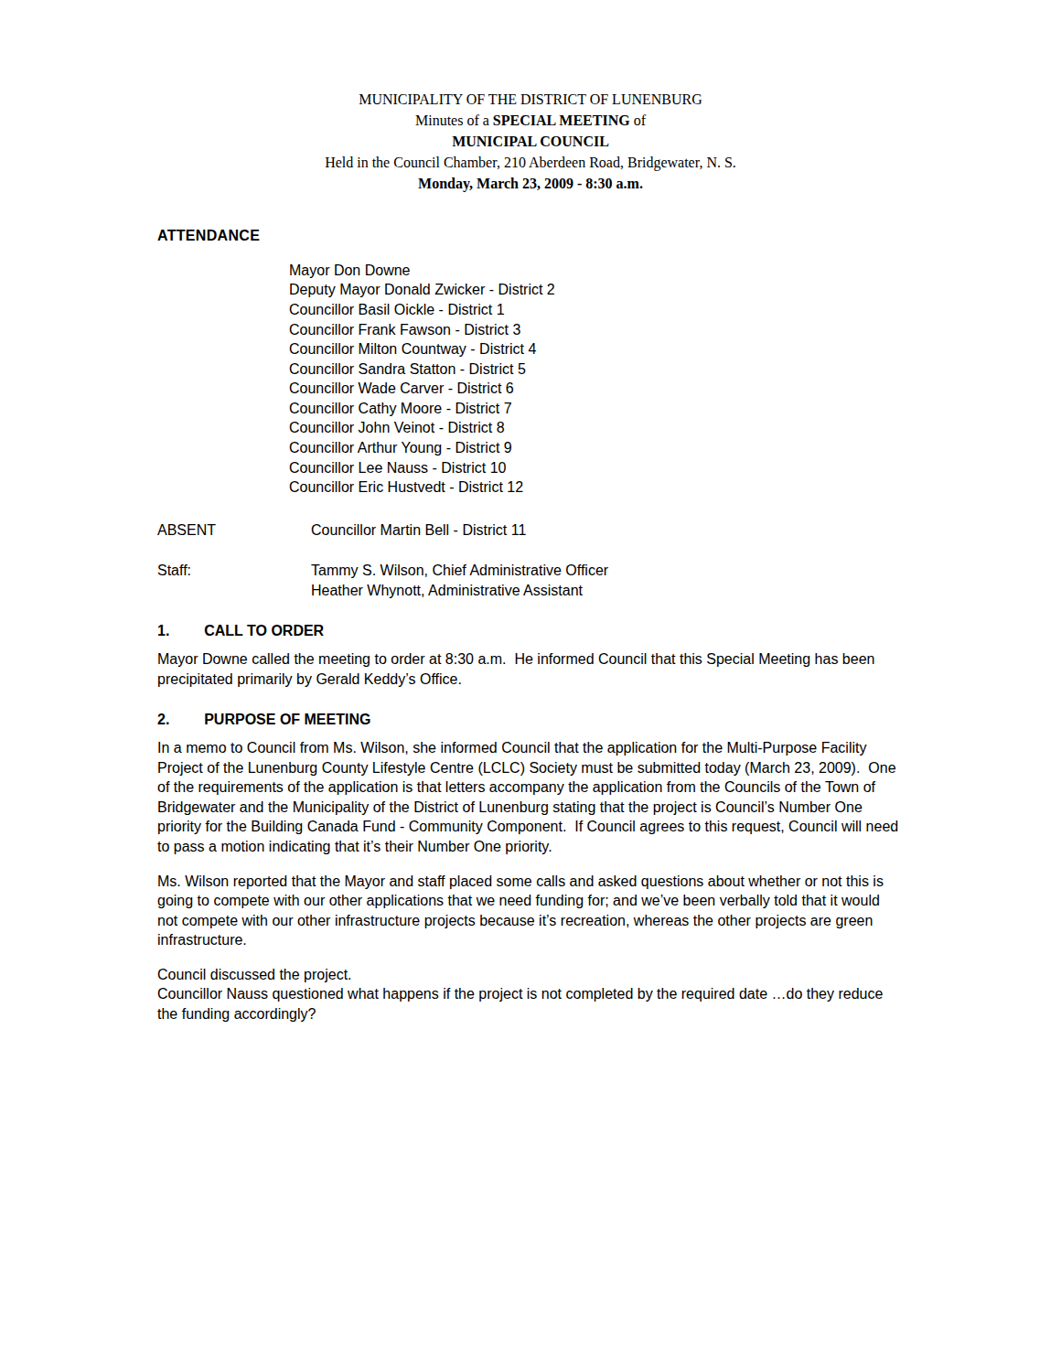MUNICIPALITY OF THE DISTRICT OF LUNENBURG
Minutes of a SPECIAL MEETING of
MUNICIPAL COUNCIL
Held in the Council Chamber, 210 Aberdeen Road, Bridgewater, N. S.
Monday, March 23, 2009 - 8:30 a.m.
ATTENDANCE
Mayor Don Downe
Deputy Mayor Donald Zwicker - District 2
Councillor Basil Oickle - District 1
Councillor Frank Fawson - District 3
Councillor Milton Countway - District 4
Councillor Sandra Statton - District 5
Councillor Wade Carver - District 6
Councillor Cathy Moore - District 7
Councillor John Veinot - District 8
Councillor Arthur Young - District 9
Councillor Lee Nauss - District 10
Councillor Eric Hustvedt - District 12
| ABSENT | Councillor Martin Bell - District 11 |
| Staff: | Tammy S. Wilson, Chief Administrative Officer Heather Whynott, Administrative Assistant |
1. CALL TO ORDER
Mayor Downe called the meeting to order at 8:30 a.m. He informed Council that this Special Meeting has been precipitated primarily by Gerald Keddy’s Office.
2. PURPOSE OF MEETING
In a memo to Council from Ms. Wilson, she informed Council that the application for the Multi-Purpose Facility Project of the Lunenburg County Lifestyle Centre (LCLC) Society must be submitted today (March 23, 2009). One of the requirements of the application is that letters accompany the application from the Councils of the Town of Bridgewater and the Municipality of the District of Lunenburg stating that the project is Council’s Number One priority for the Building Canada Fund - Community Component. If Council agrees to this request, Council will need to pass a motion indicating that it’s their Number One priority.
Ms. Wilson reported that the Mayor and staff placed some calls and asked questions about whether or not this is going to compete with our other applications that we need funding for; and we’ve been verbally told that it would not compete with our other infrastructure projects because it’s recreation, whereas the other projects are green infrastructure.
Council discussed the project.
Councillor Nauss questioned what happens if the project is not completed by the required date …do they reduce the funding accordingly?